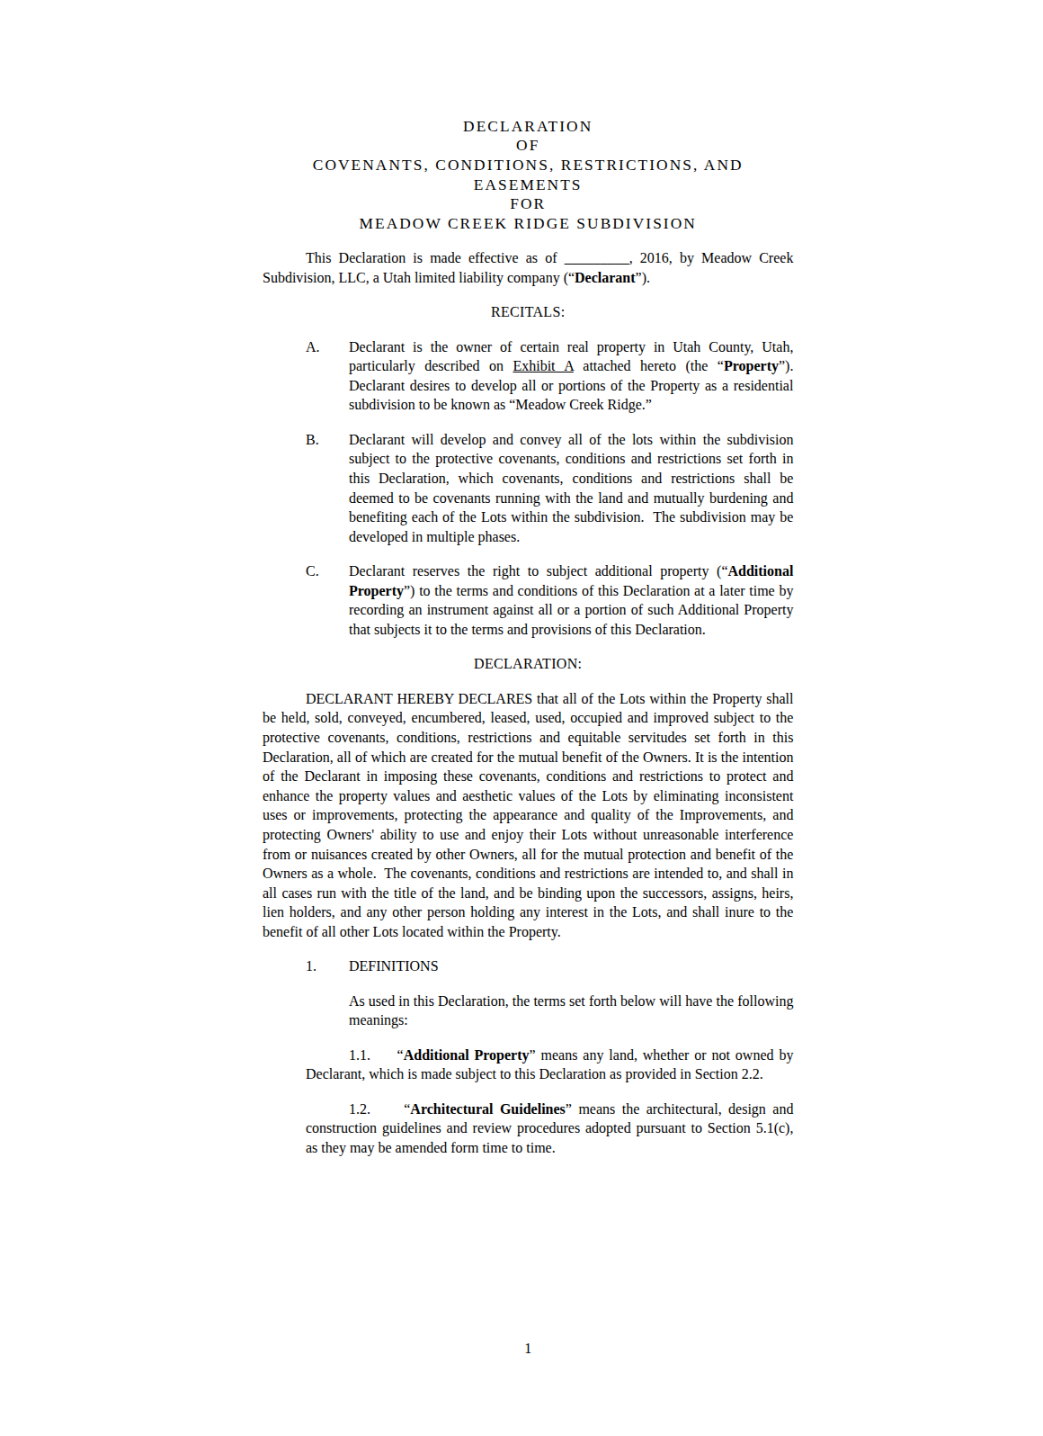DECLARATION OF COVENANTS, CONDITIONS, RESTRICTIONS, AND EASEMENTS FOR MEADOW CREEK RIDGE SUBDIVISION
This Declaration is made effective as of _________, 2016, by Meadow Creek Subdivision, LLC, a Utah limited liability company (“Declarant”).
RECITALS:
A.
Declarant is the owner of certain real property in Utah County, Utah, particularly described on Exhibit A attached hereto (the “Property”). Declarant desires to develop all or portions of the Property as a residential subdivision to be known as “Meadow Creek Ridge.”
B.
Declarant will develop and convey all of the lots within the subdivision subject to the protective covenants, conditions and restrictions set forth in this Declaration, which covenants, conditions and restrictions shall be deemed to be covenants running with the land and mutually burdening and benefiting each of the Lots within the subdivision. The subdivision may be developed in multiple phases.
C.
Declarant reserves the right to subject additional property (“Additional Property”) to the terms and conditions of this Declaration at a later time by recording an instrument against all or a portion of such Additional Property that subjects it to the terms and provisions of this Declaration.
DECLARATION:
DECLARANT HEREBY DECLARES that all of the Lots within the Property shall be held, sold, conveyed, encumbered, leased, used, occupied and improved subject to the protective covenants, conditions, restrictions and equitable servitudes set forth in this Declaration, all of which are created for the mutual benefit of the Owners. It is the intention of the Declarant in imposing these covenants, conditions and restrictions to protect and enhance the property values and aesthetic values of the Lots by eliminating inconsistent uses or improvements, protecting the appearance and quality of the Improvements, and protecting Owners' ability to use and enjoy their Lots without unreasonable interference from or nuisances created by other Owners, all for the mutual protection and benefit of the Owners as a whole. The covenants, conditions and restrictions are intended to, and shall in all cases run with the title of the land, and be binding upon the successors, assigns, heirs, lien holders, and any other person holding any interest in the Lots, and shall inure to the benefit of all other Lots located within the Property.
1.
DEFINITIONS
As used in this Declaration, the terms set forth below will have the following meanings:
1.1. “Additional Property” means any land, whether or not owned by Declarant, which is made subject to this Declaration as provided in Section 2.2.
1.2. “Architectural Guidelines” means the architectural, design and construction guidelines and review procedures adopted pursuant to Section 5.1(c), as they may be amended form time to time.
1